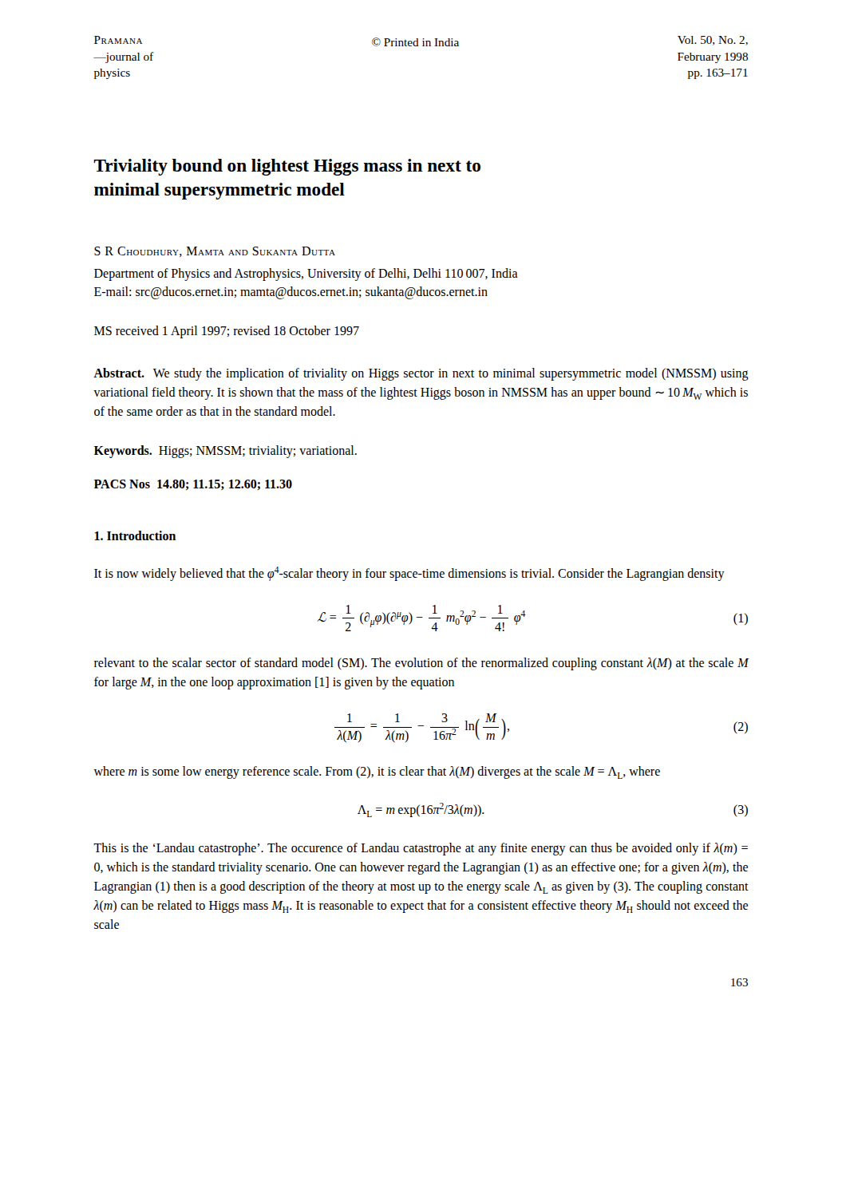Pramana
—journal of
physics
© Printed in India
Vol. 50, No. 2,
February 1998
pp. 163–171
Triviality bound on lightest Higgs mass in next to
minimal supersymmetric model
S R Choudhury, Mamta and Sukanta Dutta
Department of Physics and Astrophysics, University of Delhi, Delhi 110 007, India
E-mail: src@ducos.ernet.in; mamta@ducos.ernet.in; sukanta@ducos.ernet.in
MS received 1 April 1997; revised 18 October 1997
Abstract. We study the implication of triviality on Higgs sector in next to minimal supersymmetric model (NMSSM) using variational field theory. It is shown that the mass of the lightest Higgs boson in NMSSM has an upper bound ∼ 10 MW which is of the same order as that in the standard model.
Keywords. Higgs; NMSSM; triviality; variational.
PACS Nos 14.80; 11.15; 12.60; 11.30
1. Introduction
It is now widely believed that the φ4-scalar theory in four space-time dimensions is trivial. Consider the Lagrangian density
ℒ = 12 (∂μφ)(∂μφ) − 14 m02φ2 − 14! φ4 (1)
relevant to the scalar sector of standard model (SM). The evolution of the renormalized coupling constant λ(M) at the scale M for large M, in the one loop approximation [1] is given by the equation
1 λ(M) = 1 λ(m) − 316π2 ln(Mm), (2)
where m is some low energy reference scale. From (2), it is clear that λ(M) diverges at the scale M = ΛL, where
ΛL = m exp(16π2/3λ(m)). (3)
This is the ‘Landau catastrophe’. The occurence of Landau catastrophe at any finite energy can thus be avoided only if λ(m) = 0, which is the standard triviality scenario. One can however regard the Lagrangian (1) as an effective one; for a given λ(m), the Lagrangian (1) then is a good description of the theory at most up to the energy scale ΛL as given by (3). The coupling constant λ(m) can be related to Higgs mass MH. It is reasonable to expect that for a consistent effective theory MH should not exceed the scale
163